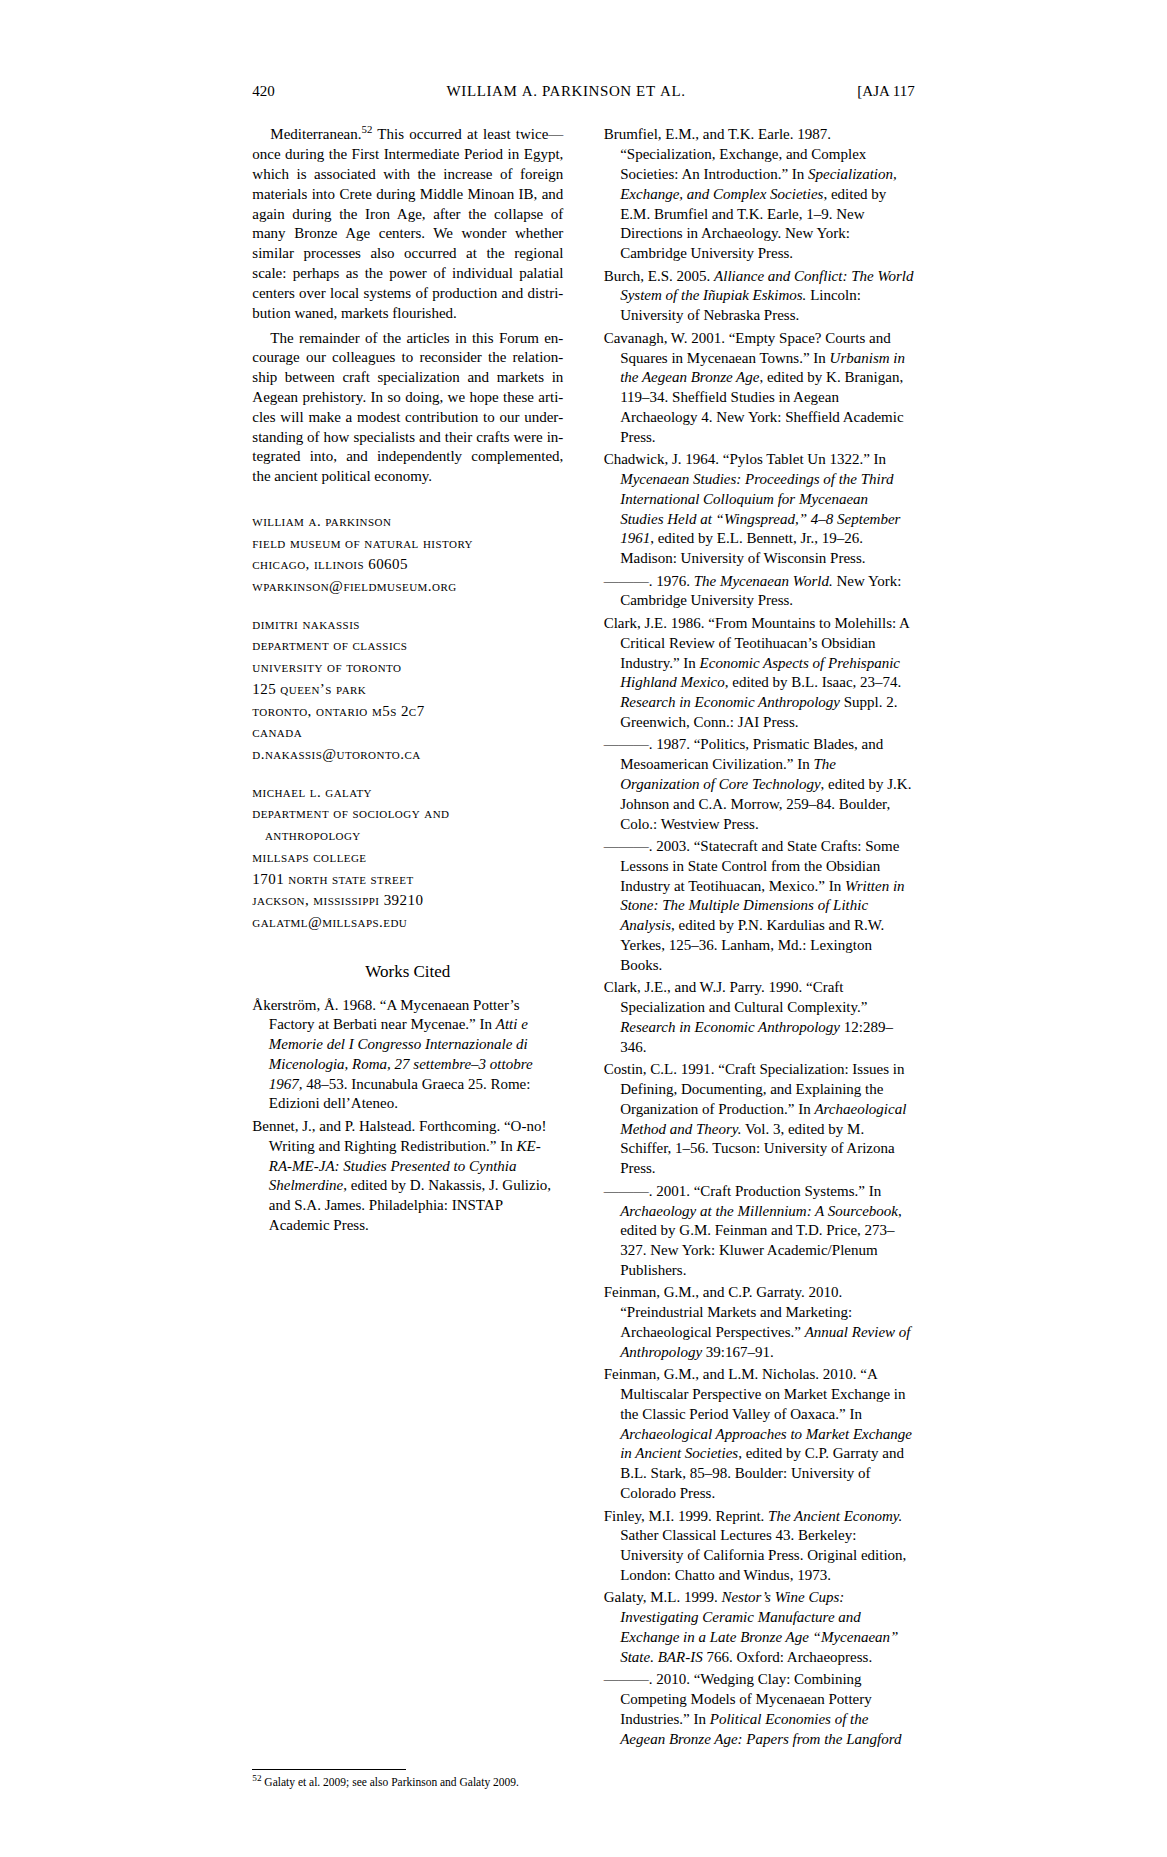420 WILLIAM A. PARKINSON ET AL. [AJA 117
Mediterranean.52 This occurred at least twice—once during the First Intermediate Period in Egypt, which is associated with the increase of foreign materials into Crete during Middle Minoan IB, and again during the Iron Age, after the collapse of many Bronze Age centers. We wonder whether similar processes also occurred at the regional scale: perhaps as the power of individual palatial centers over local systems of production and distribution waned, markets flourished.
The remainder of the articles in this Forum encourage our colleagues to reconsider the relationship between craft specialization and markets in Aegean prehistory. In so doing, we hope these articles will make a modest contribution to our understanding of how specialists and their crafts were integrated into, and independently complemented, the ancient political economy.
william a. parkinson
field museum of natural history
chicago, illinois 60605
wparkinson@fieldmuseum.org
dimitri nakassis
department of classics
university of toronto
125 queen’s park
toronto, ontario m5s 2c7
canada
d.nakassis@utoronto.ca
michael l. galaty
department of sociology and
anthropology
millsaps college
1701 north state street
jackson, mississippi 39210
galatml@millsaps.edu
Works Cited
Åkerström, Å. 1968. “A Mycenaean Potter’s Factory at Berbati near Mycenae.” In Atti e Memorie del I Congresso Internazionale di Micenologia, Roma, 27 settembre–3 ottobre 1967, 48–53. Incunabula Graeca 25. Rome: Edizioni dell’Ateneo.
Bennet, J., and P. Halstead. Forthcoming. “O-no! Writing and Righting Redistribution.” In KE-RA-ME-JA: Studies Presented to Cynthia Shelmerdine, edited by D. Nakassis, J. Gulizio, and S.A. James. Philadelphia: INSTAP Academic Press.
Brumfiel, E.M., and T.K. Earle. 1987. “Specialization, Exchange, and Complex Societies: An Introduction.” In Specialization, Exchange, and Complex Societies, edited by E.M. Brumfiel and T.K. Earle, 1–9. New Directions in Archaeology. New York: Cambridge University Press.
Burch, E.S. 2005. Alliance and Conflict: The World System of the Iñupiak Eskimos. Lincoln: University of Nebraska Press.
Cavanagh, W. 2001. “Empty Space? Courts and Squares in Mycenaean Towns.” In Urbanism in the Aegean Bronze Age, edited by K. Branigan, 119–34. Sheffield Studies in Aegean Archaeology 4. New York: Sheffield Academic Press.
Chadwick, J. 1964. “Pylos Tablet Un 1322.” In Mycenaean Studies: Proceedings of the Third International Colloquium for Mycenaean Studies Held at “Wingspread,” 4–8 September 1961, edited by E.L. Bennett, Jr., 19–26. Madison: University of Wisconsin Press.
———. 1976. The Mycenaean World. New York: Cambridge University Press.
Clark, J.E. 1986. “From Mountains to Molehills: A Critical Review of Teotihuacan’s Obsidian Industry.” In Economic Aspects of Prehispanic Highland Mexico, edited by B.L. Isaac, 23–74. Research in Economic Anthropology Suppl. 2. Greenwich, Conn.: JAI Press.
———. 1987. “Politics, Prismatic Blades, and Mesoamerican Civilization.” In The Organization of Core Technology, edited by J.K. Johnson and C.A. Morrow, 259–84. Boulder, Colo.: Westview Press.
———. 2003. “Statecraft and State Crafts: Some Lessons in State Control from the Obsidian Industry at Teotihuacan, Mexico.” In Written in Stone: The Multiple Dimensions of Lithic Analysis, edited by P.N. Kardulias and R.W. Yerkes, 125–36. Lanham, Md.: Lexington Books.
Clark, J.E., and W.J. Parry. 1990. “Craft Specialization and Cultural Complexity.” Research in Economic Anthropology 12:289–346.
Costin, C.L. 1991. “Craft Specialization: Issues in Defining, Documenting, and Explaining the Organization of Production.” In Archaeological Method and Theory. Vol. 3, edited by M. Schiffer, 1–56. Tucson: University of Arizona Press.
———. 2001. “Craft Production Systems.” In Archaeology at the Millennium: A Sourcebook, edited by G.M. Feinman and T.D. Price, 273–327. New York: Kluwer Academic/Plenum Publishers.
Feinman, G.M., and C.P. Garraty. 2010. “Preindustrial Markets and Marketing: Archaeological Perspectives.” Annual Review of Anthropology 39:167–91.
Feinman, G.M., and L.M. Nicholas. 2010. “A Multiscalar Perspective on Market Exchange in the Classic Period Valley of Oaxaca.” In Archaeological Approaches to Market Exchange in Ancient Societies, edited by C.P. Garraty and B.L. Stark, 85–98. Boulder: University of Colorado Press.
Finley, M.I. 1999. Reprint. The Ancient Economy. Sather Classical Lectures 43. Berkeley: University of California Press. Original edition, London: Chatto and Windus, 1973.
Galaty, M.L. 1999. Nestor’s Wine Cups: Investigating Ceramic Manufacture and Exchange in a Late Bronze Age “Mycenaean” State. BAR-IS 766. Oxford: Archaeopress.
———. 2010. “Wedging Clay: Combining Competing Models of Mycenaean Pottery Industries.” In Political Economies of the Aegean Bronze Age: Papers from the Langford
52 Galaty et al. 2009; see also Parkinson and Galaty 2009.